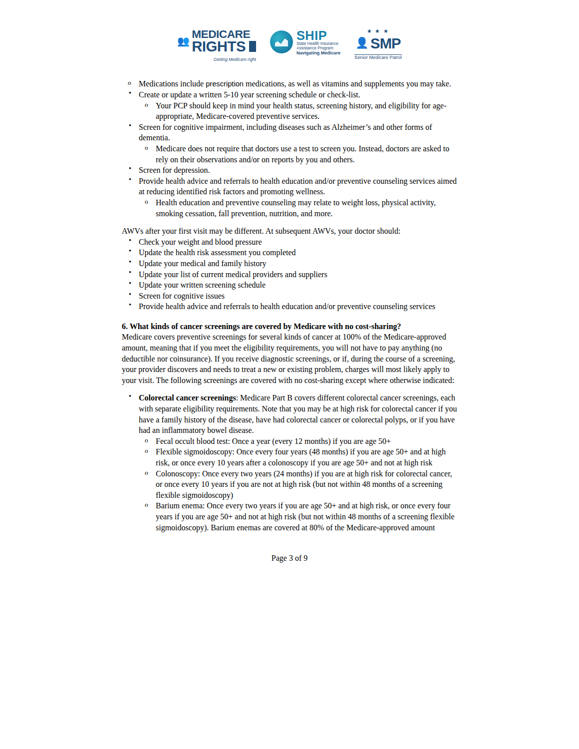👥
MEDICARE
RIGHTS
Getting Medicare right
SHIP
State Health Insurance
Assistance Program
Navigating Medicare
★ ★ ★
👤SMP
Senior Medicare Patrol
Medications include prescription medications, as well as vitamins and supplements you may take.
Create or update a written 5-10 year screening schedule or check-list.
Your PCP should keep in mind your health status, screening history, and eligibility for age-appropriate, Medicare-covered preventive services.
Screen for cognitive impairment, including diseases such as Alzheimer’s and other forms of dementia.
Medicare does not require that doctors use a test to screen you. Instead, doctors are asked to rely on their observations and/or on reports by you and others.
Screen for depression.
Provide health advice and referrals to health education and/or preventive counseling services aimed at reducing identified risk factors and promoting wellness.
Health education and preventive counseling may relate to weight loss, physical activity, smoking cessation, fall prevention, nutrition, and more.
AWVs after your first visit may be different. At subsequent AWVs, your doctor should:
Check your weight and blood pressure
Update the health risk assessment you completed
Update your medical and family history
Update your list of current medical providers and suppliers
Update your written screening schedule
Screen for cognitive issues
Provide health advice and referrals to health education and/or preventive counseling services
6. What kinds of cancer screenings are covered by Medicare with no cost-sharing?
Medicare covers preventive screenings for several kinds of cancer at 100% of the Medicare-approved amount, meaning that if you meet the eligibility requirements, you will not have to pay anything (no deductible nor coinsurance). If you receive diagnostic screenings, or if, during the course of a screening, your provider discovers and needs to treat a new or existing problem, charges will most likely apply to your visit. The following screenings are covered with no cost-sharing except where otherwise indicated:
Colorectal cancer screenings: Medicare Part B covers different colorectal cancer screenings, each with separate eligibility requirements. Note that you may be at high risk for colorectal cancer if you have a family history of the disease, have had colorectal cancer or colorectal polyps, or if you have had an inflammatory bowel disease.
Fecal occult blood test: Once a year (every 12 months) if you are age 50+
Flexible sigmoidoscopy: Once every four years (48 months) if you are age 50+ and at high risk, or once every 10 years after a colonoscopy if you are age 50+ and not at high risk
Colonoscopy: Once every two years (24 months) if you are at high risk for colorectal cancer, or once every 10 years if you are not at high risk (but not within 48 months of a screening flexible sigmoidoscopy)
Barium enema: Once every two years if you are age 50+ and at high risk, or once every four years if you are age 50+ and not at high risk (but not within 48 months of a screening flexible sigmoidoscopy). Barium enemas are covered at 80% of the Medicare-approved amount
Page 3 of 9